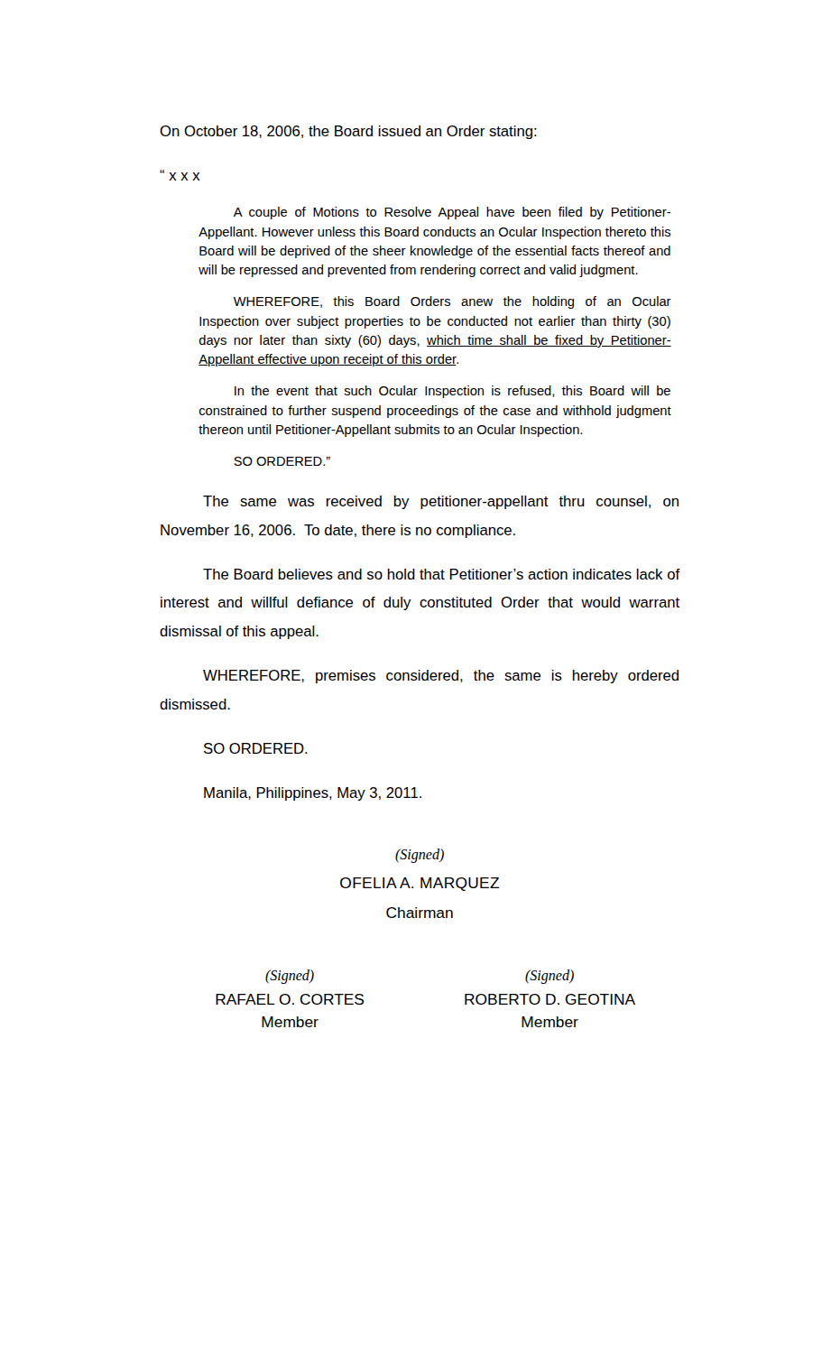On October 18, 2006, the Board issued an Order stating:
“ x x x
A couple of Motions to Resolve Appeal have been filed by Petitioner-Appellant. However unless this Board conducts an Ocular Inspection thereto this Board will be deprived of the sheer knowledge of the essential facts thereof and will be repressed and prevented from rendering correct and valid judgment.
WHEREFORE, this Board Orders anew the holding of an Ocular Inspection over subject properties to be conducted not earlier than thirty (30) days nor later than sixty (60) days, which time shall be fixed by Petitioner-Appellant effective upon receipt of this order.
In the event that such Ocular Inspection is refused, this Board will be constrained to further suspend proceedings of the case and withhold judgment thereon until Petitioner-Appellant submits to an Ocular Inspection.
SO ORDERED.”
The same was received by petitioner-appellant thru counsel, on November 16, 2006. To date, there is no compliance.
The Board believes and so hold that Petitioner’s action indicates lack of interest and willful defiance of duly constituted Order that would warrant dismissal of this appeal.
WHEREFORE, premises considered, the same is hereby ordered dismissed.
SO ORDERED.
Manila, Philippines, May 3, 2011.
(Signed)
OFELIA A. MARQUEZ
Chairman
| (Signed) RAFAEL O. CORTES Member | (Signed) ROBERTO D. GEOTINA Member |